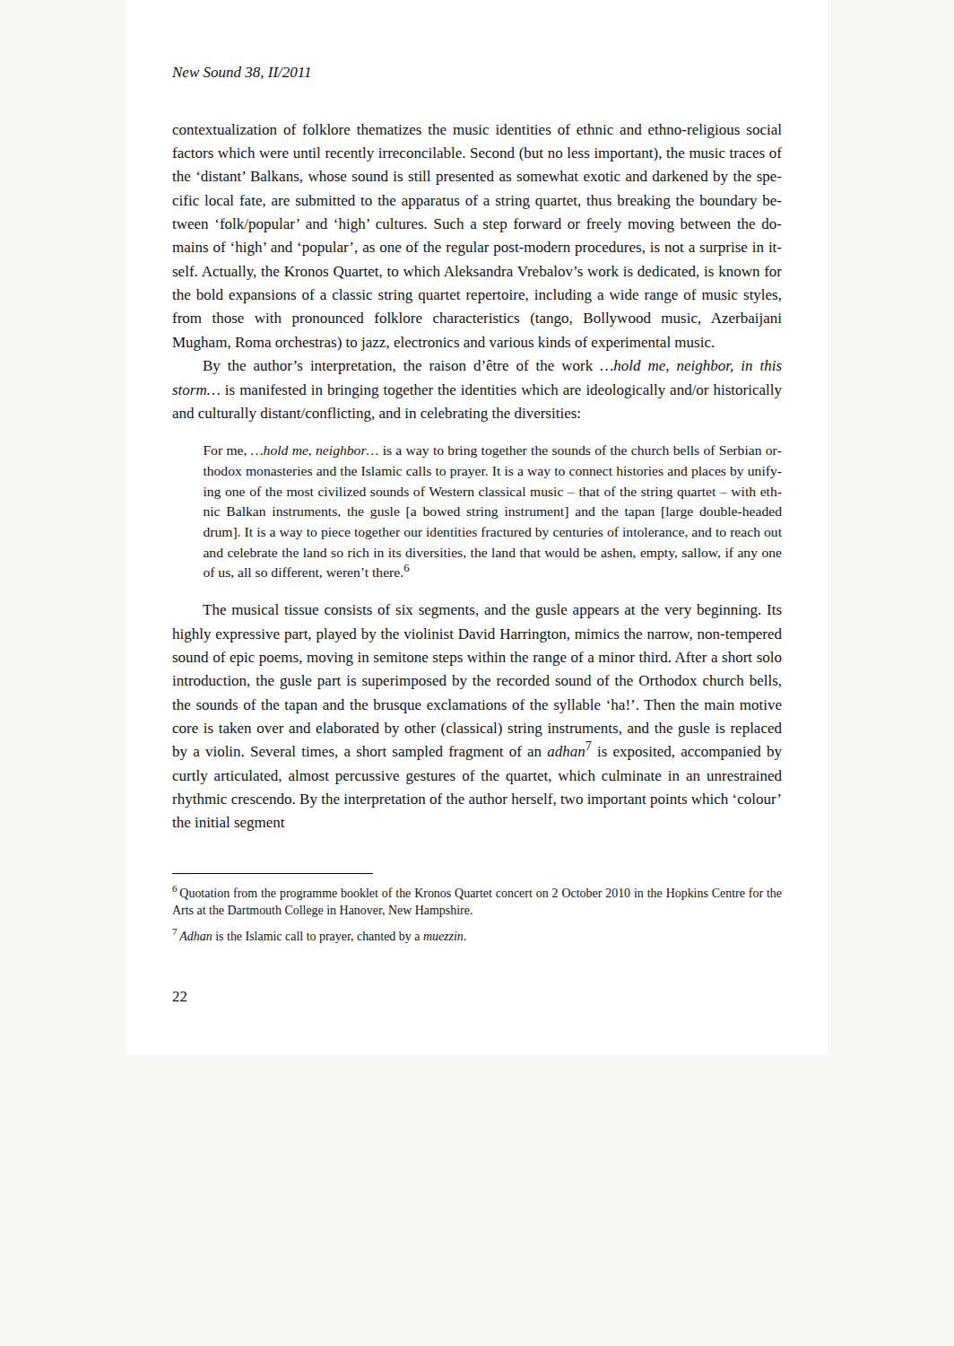New Sound 38, II/2011
contextualization of folklore thematizes the music identities of ethnic and ethno-religious social factors which were until recently irreconcilable. Second (but no less important), the music traces of the ‘distant’ Balkans, whose sound is still presented as somewhat exotic and darkened by the specific local fate, are submitted to the apparatus of a string quartet, thus breaking the boundary between ‘folk/popular’ and ‘high’ cultures. Such a step forward or freely moving between the domains of ‘high’ and ‘popular’, as one of the regular post-modern procedures, is not a surprise in itself. Actually, the Kronos Quartet, to which Aleksandra Vrebalov’s work is dedicated, is known for the bold expansions of a classic string quartet repertoire, including a wide range of music styles, from those with pronounced folklore characteristics (tango, Bollywood music, Azerbaijani Mugham, Roma orchestras) to jazz, electronics and various kinds of experimental music.
By the author’s interpretation, the raison d’être of the work …hold me, neighbor, in this storm… is manifested in bringing together the identities which are ideologically and/or historically and culturally distant/conflicting, and in celebrating the diversities:
For me, …hold me, neighbor… is a way to bring together the sounds of the church bells of Serbian orthodox monasteries and the Islamic calls to prayer. It is a way to connect histories and places by unifying one of the most civilized sounds of Western classical music – that of the string quartet – with ethnic Balkan instruments, the gusle [a bowed string instrument] and the tapan [large double-headed drum]. It is a way to piece together our identities fractured by centuries of intolerance, and to reach out and celebrate the land so rich in its diversities, the land that would be ashen, empty, sallow, if any one of us, all so different, weren’t there.6
The musical tissue consists of six segments, and the gusle appears at the very beginning. Its highly expressive part, played by the violinist David Harrington, mimics the narrow, non-tempered sound of epic poems, moving in semitone steps within the range of a minor third. After a short solo introduction, the gusle part is superimposed by the recorded sound of the Orthodox church bells, the sounds of the tapan and the brusque exclamations of the syllable ‘ha!’. Then the main motive core is taken over and elaborated by other (classical) string instruments, and the gusle is replaced by a violin. Several times, a short sampled fragment of an adhan7 is exposited, accompanied by curtly articulated, almost percussive gestures of the quartet, which culminate in an unrestrained rhythmic crescendo. By the interpretation of the author herself, two important points which ‘colour’ the initial segment
6 Quotation from the programme booklet of the Kronos Quartet concert on 2 October 2010 in the Hopkins Centre for the Arts at the Dartmouth College in Hanover, New Hampshire.
7 Adhan is the Islamic call to prayer, chanted by a muezzin.
22